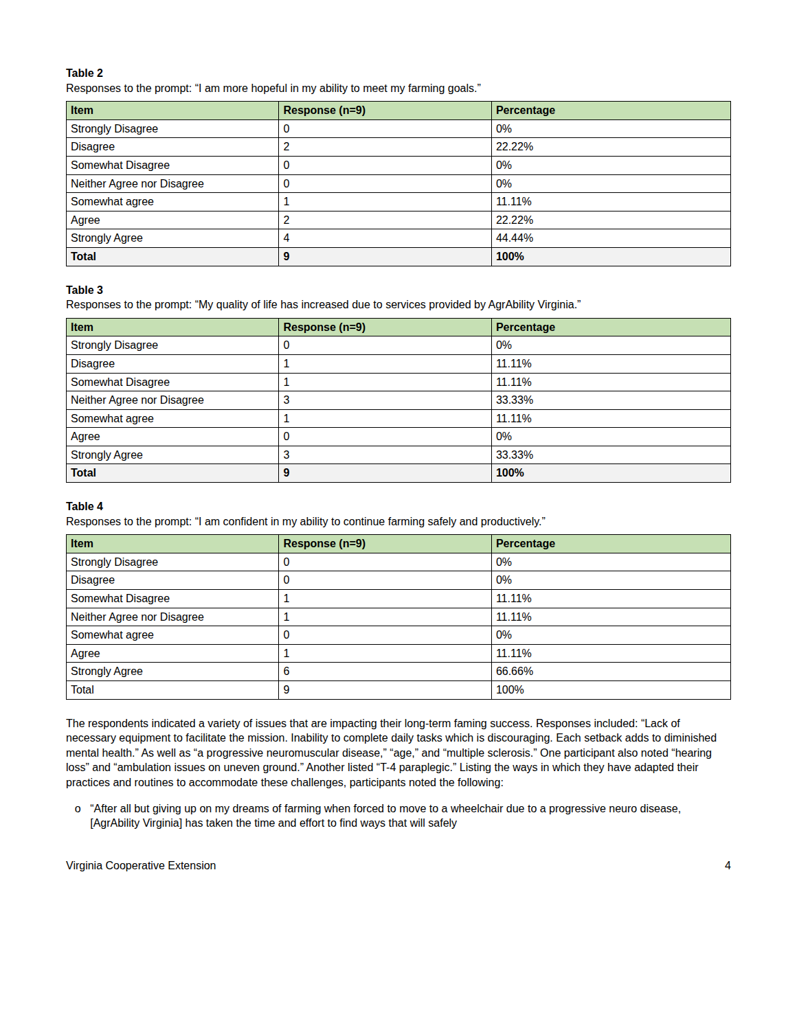Table 2
Responses to the prompt: “I am more hopeful in my ability to meet my farming goals.”
| Item | Response (n=9) | Percentage |
| --- | --- | --- |
| Strongly Disagree | 0 | 0% |
| Disagree | 2 | 22.22% |
| Somewhat Disagree | 0 | 0% |
| Neither Agree nor Disagree | 0 | 0% |
| Somewhat agree | 1 | 11.11% |
| Agree | 2 | 22.22% |
| Strongly Agree | 4 | 44.44% |
| Total | 9 | 100% |
Table 3
Responses to the prompt: “My quality of life has increased due to services provided by AgrAbility Virginia.”
| Item | Response (n=9) | Percentage |
| --- | --- | --- |
| Strongly Disagree | 0 | 0% |
| Disagree | 1 | 11.11% |
| Somewhat Disagree | 1 | 11.11% |
| Neither Agree nor Disagree | 3 | 33.33% |
| Somewhat agree | 1 | 11.11% |
| Agree | 0 | 0% |
| Strongly Agree | 3 | 33.33% |
| Total | 9 | 100% |
Table 4
Responses to the prompt: “I am confident in my ability to continue farming safely and productively.”
| Item | Response (n=9) | Percentage |
| --- | --- | --- |
| Strongly Disagree | 0 | 0% |
| Disagree | 0 | 0% |
| Somewhat Disagree | 1 | 11.11% |
| Neither Agree nor Disagree | 1 | 11.11% |
| Somewhat agree | 0 | 0% |
| Agree | 1 | 11.11% |
| Strongly Agree | 6 | 66.66% |
| Total | 9 | 100% |
The respondents indicated a variety of issues that are impacting their long-term faming success. Responses included: “Lack of necessary equipment to facilitate the mission. Inability to complete daily tasks which is discouraging. Each setback adds to diminished mental health.” As well as “a progressive neuromuscular disease,” “age,” and “multiple sclerosis.” One participant also noted “hearing loss” and “ambulation issues on uneven ground.” Another listed “T-4 paraplegic.” Listing the ways in which they have adapted their practices and routines to accommodate these challenges, participants noted the following:
“After all but giving up on my dreams of farming when forced to move to a wheelchair due to a progressive neuro disease, [AgrAbility Virginia] has taken the time and effort to find ways that will safely
Virginia Cooperative Extension 4